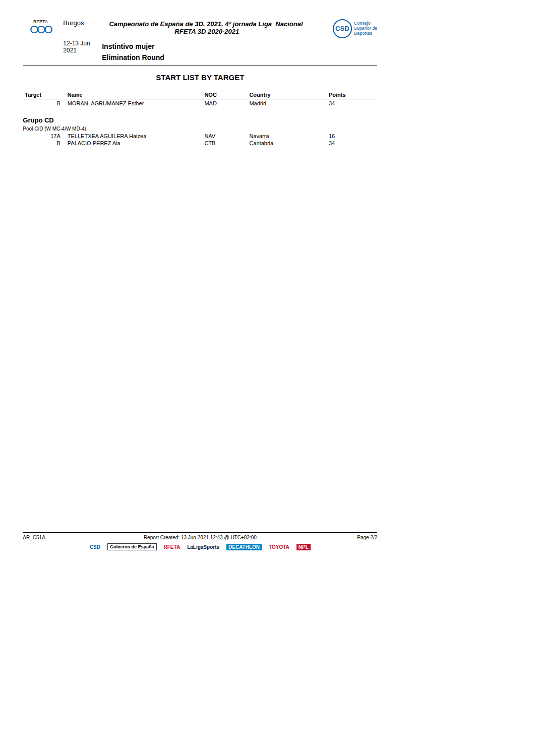RFETA
OOO
Burgos
12-13 Jun 2021
Campeonato de España de 3D. 2021. 4ª jornada Liga Nacional RFETA 3D 2020-2021
Instintivo mujer
Elimination Round
CSD Consejo
Superior de
Deportes
START LIST BY TARGET
| Target | Name | NOC | Country | Points |
| --- | --- | --- | --- | --- |
| B | MORAN AGRUMANEZ Esther | MAD | Madrid | 34 |
Grupo CD
Pool C/D (W MC-4/W MD-4)
| 17A | TELLETXEA AGUILERA Haizea | NAV | Navarra | 16 |
| B | PALACIO PEREZ Aia | CTB | Cantabria | 34 |
AR_C51A
Report Created: 13 Jun 2021 12:43 @ UTC+02:00
Page 2/2
CSD Gobierno de España RFETA LaLigaSports DECATHLON TOYOTA NPL